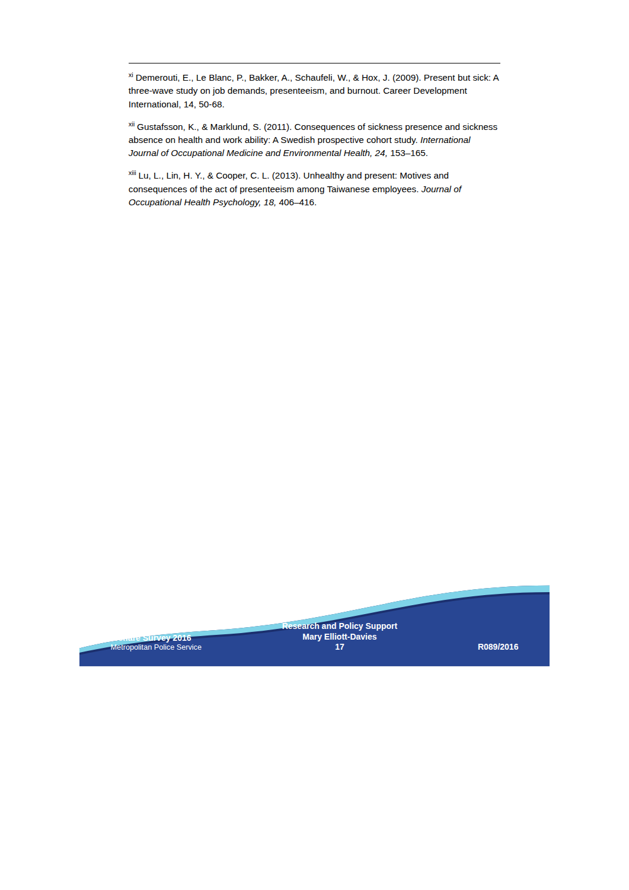xiDemerouti, E., Le Blanc, P., Bakker, A., Schaufeli, W., & Hox, J. (2009). Present but sick: A three-wave study on job demands, presenteeism, and burnout. Career Development International, 14, 50-68.
xiiGustafsson, K., & Marklund, S. (2011). Consequences of sickness presence and sickness absence on health and work ability: A Swedish prospective cohort study. International Journal of Occupational Medicine and Environmental Health, 24, 153–165.
xiiiLu, L., Lin, H. Y., & Cooper, C. L. (2013). Unhealthy and present: Motives and consequences of the act of presenteeism among Taiwanese employees. Journal of Occupational Health Psychology, 18, 406–416.
Welfare Survey 2016
Metropolitan Police Service
Research and Policy Support
Mary Elliott-Davies
17
R089/2016